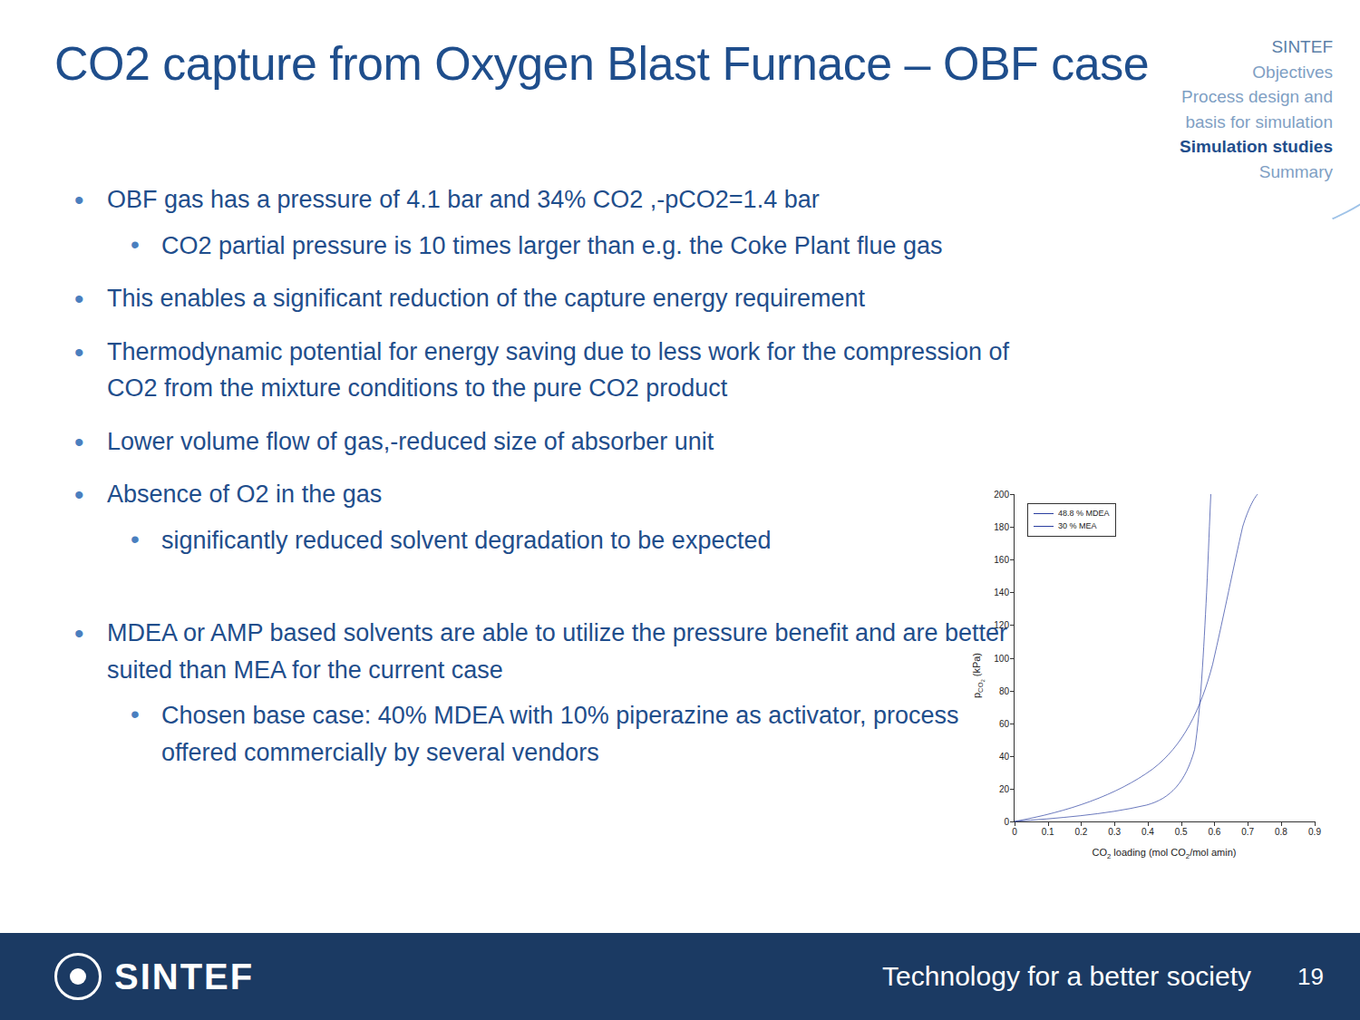CO2 capture from Oxygen Blast Furnace – OBF case
SINTEF
Objectives
Process design and
basis for simulation
Simulation studies
Summary
OBF gas has a pressure of 4.1 bar and 34% CO2 ,-pCO2=1.4 bar
CO2 partial pressure is 10 times larger than e.g. the Coke Plant flue gas
This enables a significant reduction of the capture energy requirement
Thermodynamic potential for energy saving due to less work for the compression of CO2 from the mixture conditions to the pure CO2 product
Lower volume flow of gas,-reduced size of absorber unit
Absence of O2 in the gas
significantly reduced solvent degradation to be expected
MDEA or AMP based solvents are able to utilize the pressure benefit and are better suited than MEA for the current case
Chosen base case: 40% MDEA with 10% piperazine as activator, process offered commercially by several vendors
pCO2 (kPa)
200
180
160
140
120
100
80
60
40
20
0
0
0.1
0.2
0.3
0.4
0.5
0.6
0.7
0.8
0.9
48.8 % MDEA
30 % MEA
CO2 loading (mol CO2/mol amin)
SINTEF
Technology for a better society
19